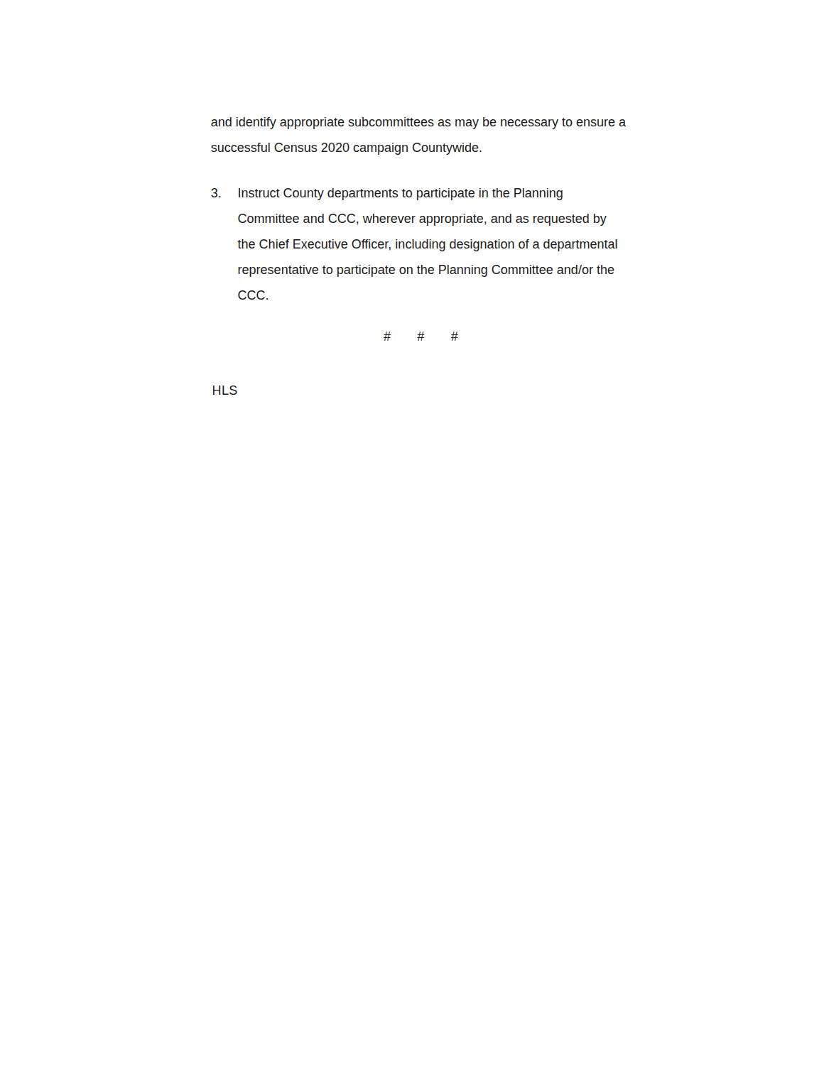and identify appropriate subcommittees as may be necessary to ensure a successful Census 2020 campaign Countywide.
3. Instruct County departments to participate in the Planning Committee and CCC, wherever appropriate, and as requested by the Chief Executive Officer, including designation of a departmental representative to participate on the Planning Committee and/or the CCC.
# # #
HLS